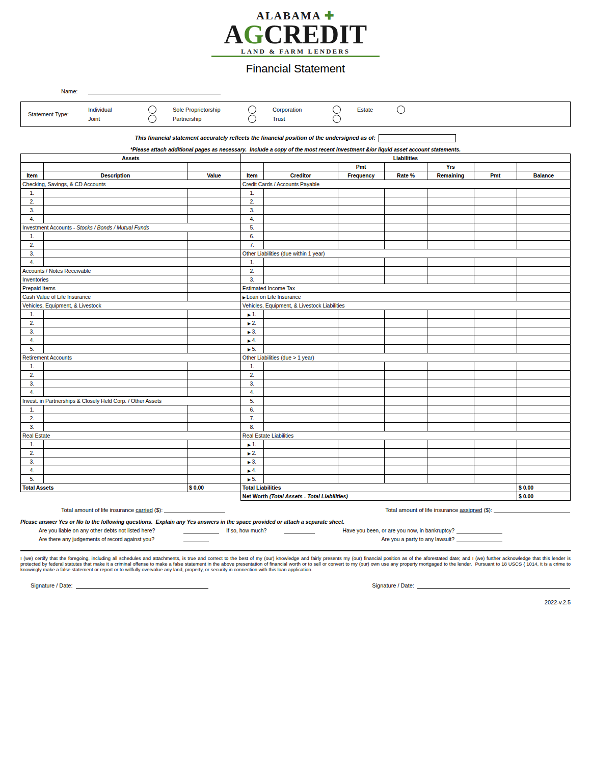ALABAMA ✚
AGCREDIT
LAND & FARM LENDERS
Financial Statement
Name:
| Statement Type: | Individual | | Sole Proprietorship | | Corporation | | Estate | |
| Joint | | Partnership | | Trust | | | |
This financial statement accurately reflects the financial position of the undersigned as of:
*Please attach additional pages as necessary. Include a copy of the most recent investment &/or liquid asset account statements.
| Assets | Liabilities |
| --- | --- |
| | | | | | Pmt | | Yrs | | |
| Item | Description | Value | Item | Creditor | Frequency | Rate % | Remaining | Pmt | Balance |
| Checking, Savings, & CD Accounts | Credit Cards / Accounts Payable |
| 1. | | | 1. | | | | | | |
| 2. | | | 2. | | | | | | |
| 3. | | | 3. | | | | | | |
| 4. | | | 4. | | | | | | |
| Investment Accounts - Stocks / Bonds / Mutual Funds | 5. | | | | | | |
| 1. | | | 6. | | | | | | |
| 2. | | | 7. | | | | | | |
| 3. | | | Other Liabilities (due within 1 year) |
| 4. | | | 1. | | | | | | |
| Accounts / Notes Receivable | | 2. | | | | | | |
| Inventories | | 3. | | | | | | |
| Prepaid Items | | Estimated Income Tax | |
| Cash Value of Life Insurance | | Loan on Life Insurance | |
| Vehicles, Equipment, & Livestock | Vehicles, Equipment, & Livestock Liabilities |
| 1. | | | 1. | | | | | | |
| 2. | | | 2. | | | | | | |
| 3. | | | 3. | | | | | | |
| 4. | | | 4. | | | | | | |
| 5. | | | 5. | | | | | | |
| Retirement Accounts | Other Liabilities (due > 1 year) |
| 1. | | | 1. | | | | | | |
| 2. | | | 2. | | | | | | |
| 3. | | | 3. | | | | | | |
| 4. | | | 4. | | | | | | |
| Invest. in Partnerships & Closely Held Corp. / Other Assets | 5. | | | | | | |
| 1. | | | 6. | | | | | | |
| 2. | | | 7. | | | | | | |
| 3. | | | 8. | | | | | | |
| Real Estate | Real Estate Liabilities |
| 1. | | | 1. | | | | | | |
| 2. | | | 2. | | | | | | |
| 3. | | | 3. | | | | | | |
| 4. | | | 4. | | | | | | |
| 5. | | | 5. | | | | | | |
| Total Assets | $ 0.00 | Total Liabilities | $ 0.00 |
| | Net Worth (Total Assets - Total Liabilities) | $ 0.00 |
| Total amount of life insurance carried ($): | Total amount of life insurance assigned ($): |
Please answer Yes or No to the following questions. Explain any Yes answers in the space provided or attach a separate sheet.
| | Are you liable on any other debts not listed here? | | If so, how much? | | Have you been, or are you now, in bankruptcy? | |
| | Are there any judgements of record against you? | | | | Are you a party to any lawsuit? | |
I (we) certify that the foregoing, including all schedules and attachments, is true and correct to the best of my (our) knowledge and fairly presents my (our) financial position as of the aforestated date; and I (we) further acknowledge that this lender is protected by federal statutes that make it a criminal offense to make a false statement in the above presentation of financial worth or to sell or convert to my (our) own use any property mortgaged to the lender. Pursuant to 18 USCS { 1014, it is a crime to knowingly make a false statement or report or to willfully overvalue any land, property, or security in connection with this loan application.
| Signature / Date: | Signature / Date: |
2022-v.2.5